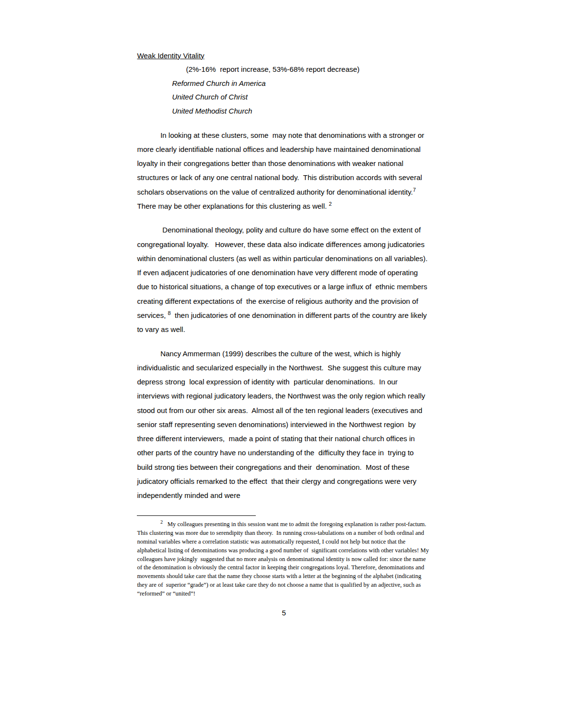Weak Identity Vitality
(2%-16% report increase, 53%-68% report decrease)
Reformed Church in America
United Church of Christ
United Methodist Church
In looking at these clusters, some may note that denominations with a stronger or more clearly identifiable national offices and leadership have maintained denominational loyalty in their congregations better than those denominations with weaker national structures or lack of any one central national body. This distribution accords with several scholars observations on the value of centralized authority for denominational identity.7 There may be other explanations for this clustering as well. 2
Denominational theology, polity and culture do have some effect on the extent of congregational loyalty. However, these data also indicate differences among judicatories within denominational clusters (as well as within particular denominations on all variables). If even adjacent judicatories of one denomination have very different mode of operating due to historical situations, a change of top executives or a large influx of ethnic members creating different expectations of the exercise of religious authority and the provision of services, 8 then judicatories of one denomination in different parts of the country are likely to vary as well.
Nancy Ammerman (1999) describes the culture of the west, which is highly individualistic and secularized especially in the Northwest. She suggest this culture may depress strong local expression of identity with particular denominations. In our interviews with regional judicatory leaders, the Northwest was the only region which really stood out from our other six areas. Almost all of the ten regional leaders (executives and senior staff representing seven denominations) interviewed in the Northwest region by three different interviewers, made a point of stating that their national church offices in other parts of the country have no understanding of the difficulty they face in trying to build strong ties between their congregations and their denomination. Most of these judicatory officials remarked to the effect that their clergy and congregations were very independently minded and were
2 My colleagues presenting in this session want me to admit the foregoing explanation is rather post-factum. This clustering was more due to serendipity than theory. In running cross-tabulations on a number of both ordinal and nominal variables where a correlation statistic was automatically requested, I could not help but notice that the alphabetical listing of denominations was producing a good number of significant correlations with other variables! My colleagues have jokingly suggested that no more analysis on denominational identity is now called for: since the name of the denomination is obviously the central factor in keeping their congregations loyal. Therefore, denominations and movements should take care that the name they choose starts with a letter at the beginning of the alphabet (indicating they are of superior “grade”) or at least take care they do not choose a name that is qualified by an adjective, such as “reformed” or “united”!
5